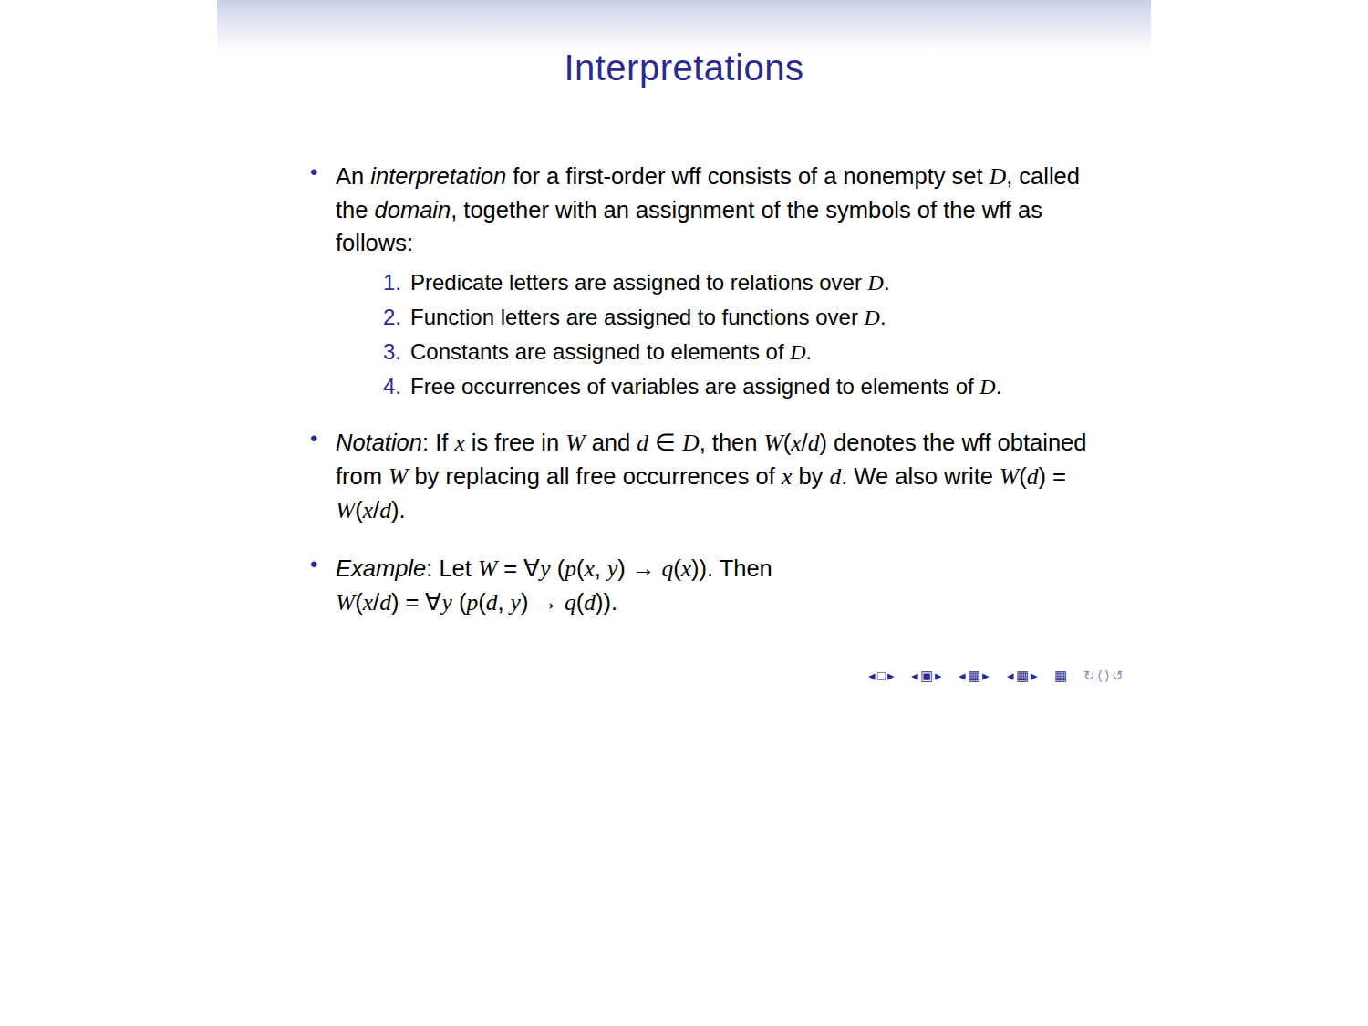Interpretations
An interpretation for a first-order wff consists of a nonempty set D, called the domain, together with an assignment of the symbols of the wff as follows:
Predicate letters are assigned to relations over D.
Function letters are assigned to functions over D.
Constants are assigned to elements of D.
Free occurrences of variables are assigned to elements of D.
Notation: If x is free in W and d ∈ D, then W(x/d) denotes the wff obtained from W by replacing all free occurrences of x by d. We also write W(d) = W(x/d).
Example: Let W = ∀y (p(x, y) → q(x)). Then
W(x/d) = ∀y (p(d, y) → q(d)).
◂□▸ ◂▣▸ ◂▦▸ ◂▦▸ ▦ ↻⟨⟩↺